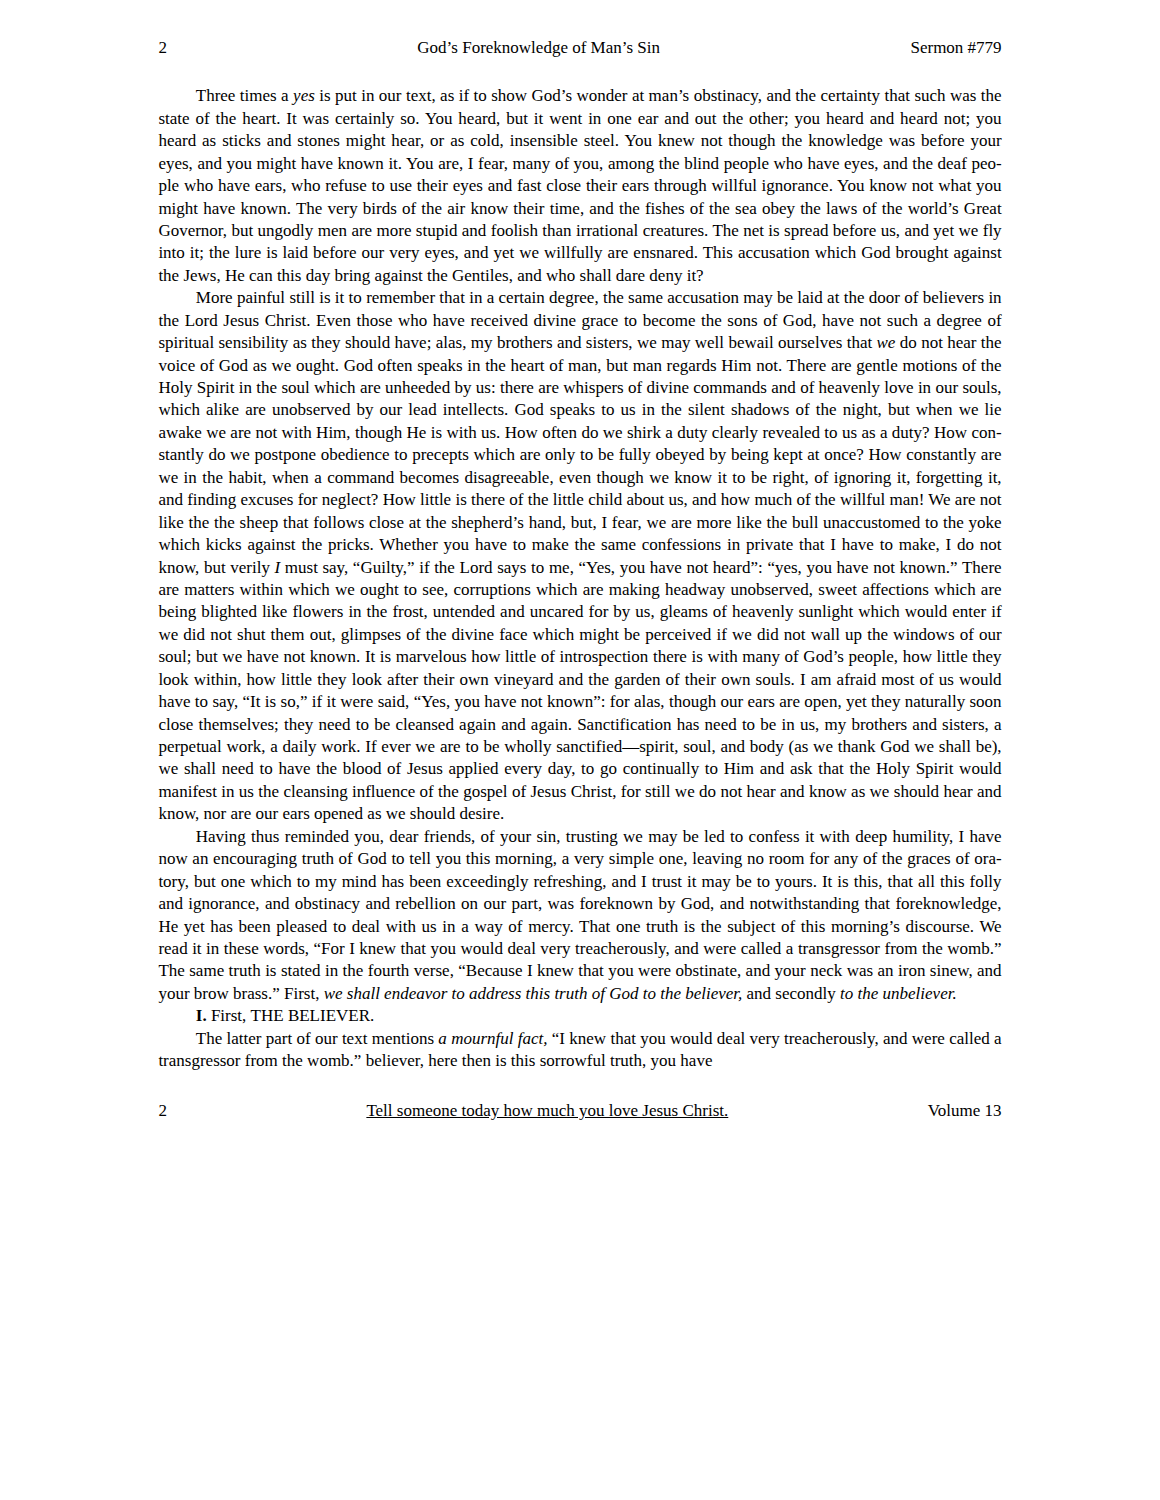2 God’s Foreknowledge of Man’s Sin Sermon #779
Three times a yes is put in our text, as if to show God’s wonder at man’s obstinacy, and the certainty that such was the state of the heart. It was certainly so. You heard, but it went in one ear and out the other; you heard and heard not; you heard as sticks and stones might hear, or as cold, insensible steel. You knew not though the knowledge was before your eyes, and you might have known it. You are, I fear, many of you, among the blind people who have eyes, and the deaf people who have ears, who refuse to use their eyes and fast close their ears through willful ignorance. You know not what you might have known. The very birds of the air know their time, and the fishes of the sea obey the laws of the world’s Great Governor, but ungodly men are more stupid and foolish than irrational creatures. The net is spread before us, and yet we fly into it; the lure is laid before our very eyes, and yet we willfully are ensnared. This accusation which God brought against the Jews, He can this day bring against the Gentiles, and who shall dare deny it?
More painful still is it to remember that in a certain degree, the same accusation may be laid at the door of believers in the Lord Jesus Christ. Even those who have received divine grace to become the sons of God, have not such a degree of spiritual sensibility as they should have; alas, my brothers and sisters, we may well bewail ourselves that we do not hear the voice of God as we ought. God often speaks in the heart of man, but man regards Him not. There are gentle motions of the Holy Spirit in the soul which are unheeded by us: there are whispers of divine commands and of heavenly love in our souls, which alike are unobserved by our lead intellects. God speaks to us in the silent shadows of the night, but when we lie awake we are not with Him, though He is with us. How often do we shirk a duty clearly revealed to us as a duty? How constantly do we postpone obedience to precepts which are only to be fully obeyed by being kept at once? How constantly are we in the habit, when a command becomes disagreeable, even though we know it to be right, of ignoring it, forgetting it, and finding excuses for neglect? How little is there of the little child about us, and how much of the willful man! We are not like the the sheep that follows close at the shepherd’s hand, but, I fear, we are more like the bull unaccustomed to the yoke which kicks against the pricks. Whether you have to make the same confessions in private that I have to make, I do not know, but verily I must say, “Guilty,” if the Lord says to me, “Yes, you have not heard”: “yes, you have not known.” There are matters within which we ought to see, corruptions which are making headway unobserved, sweet affections which are being blighted like flowers in the frost, untended and uncared for by us, gleams of heavenly sunlight which would enter if we did not shut them out, glimpses of the divine face which might be perceived if we did not wall up the windows of our soul; but we have not known. It is marvelous how little of introspection there is with many of God’s people, how little they look within, how little they look after their own vineyard and the garden of their own souls. I am afraid most of us would have to say, “It is so,” if it were said, “Yes, you have not known”: for alas, though our ears are open, yet they naturally soon close themselves; they need to be cleansed again and again. Sanctification has need to be in us, my brothers and sisters, a perpetual work, a daily work. If ever we are to be wholly sanctified—spirit, soul, and body (as we thank God we shall be), we shall need to have the blood of Jesus applied every day, to go continually to Him and ask that the Holy Spirit would manifest in us the cleansing influence of the gospel of Jesus Christ, for still we do not hear and know as we should hear and know, nor are our ears opened as we should desire.
Having thus reminded you, dear friends, of your sin, trusting we may be led to confess it with deep humility, I have now an encouraging truth of God to tell you this morning, a very simple one, leaving no room for any of the graces of oratory, but one which to my mind has been exceedingly refreshing, and I trust it may be to yours. It is this, that all this folly and ignorance, and obstinacy and rebellion on our part, was foreknown by God, and notwithstanding that foreknowledge, He yet has been pleased to deal with us in a way of mercy. That one truth is the subject of this morning’s discourse. We read it in these words, “For I knew that you would deal very treacherously, and were called a transgressor from the womb.” The same truth is stated in the fourth verse, “Because I knew that you were obstinate, and your neck was an iron sinew, and your brow brass.” First, we shall endeavor to address this truth of God to the believer, and secondly to the unbeliever.
I. First, THE BELIEVER.
The latter part of our text mentions a mournful fact, “I knew that you would deal very treacherously, and were called a transgressor from the womb.” believer, here then is this sorrowful truth, you have
2 Tell someone today how much you love Jesus Christ. Volume 13